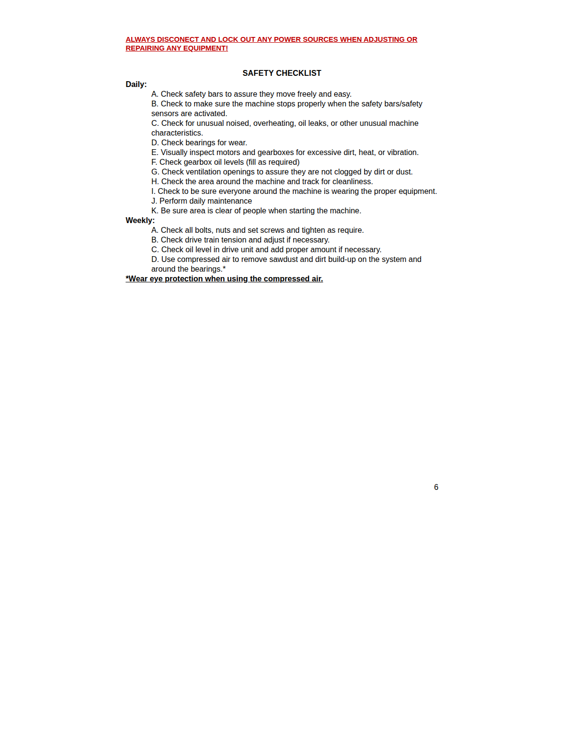ALWAYS DISCONECT AND LOCK OUT ANY POWER SOURCES WHEN ADJUSTING OR REPAIRING ANY EQUIPMENT!
SAFETY CHECKLIST
Daily:
A. Check safety bars to assure they move freely and easy.
B. Check to make sure the machine stops properly when the safety bars/safety sensors are activated.
C. Check for unusual noised, overheating, oil leaks, or other unusual machine characteristics.
D. Check bearings for wear.
E. Visually inspect motors and gearboxes for excessive dirt, heat, or vibration.
F. Check gearbox oil levels (fill as required)
G. Check ventilation openings to assure they are not clogged by dirt or dust.
H. Check the area around the machine and track for cleanliness.
I. Check to be sure everyone around the machine is wearing the proper equipment.
J. Perform daily maintenance
K. Be sure area is clear of people when starting the machine.
Weekly:
A. Check all bolts, nuts and set screws and tighten as require.
B. Check drive train tension and adjust if necessary.
C. Check oil level in drive unit and add proper amount if necessary.
D. Use compressed air to remove sawdust and dirt build-up on the system and around the bearings.*
*Wear eye protection when using the compressed air.
6